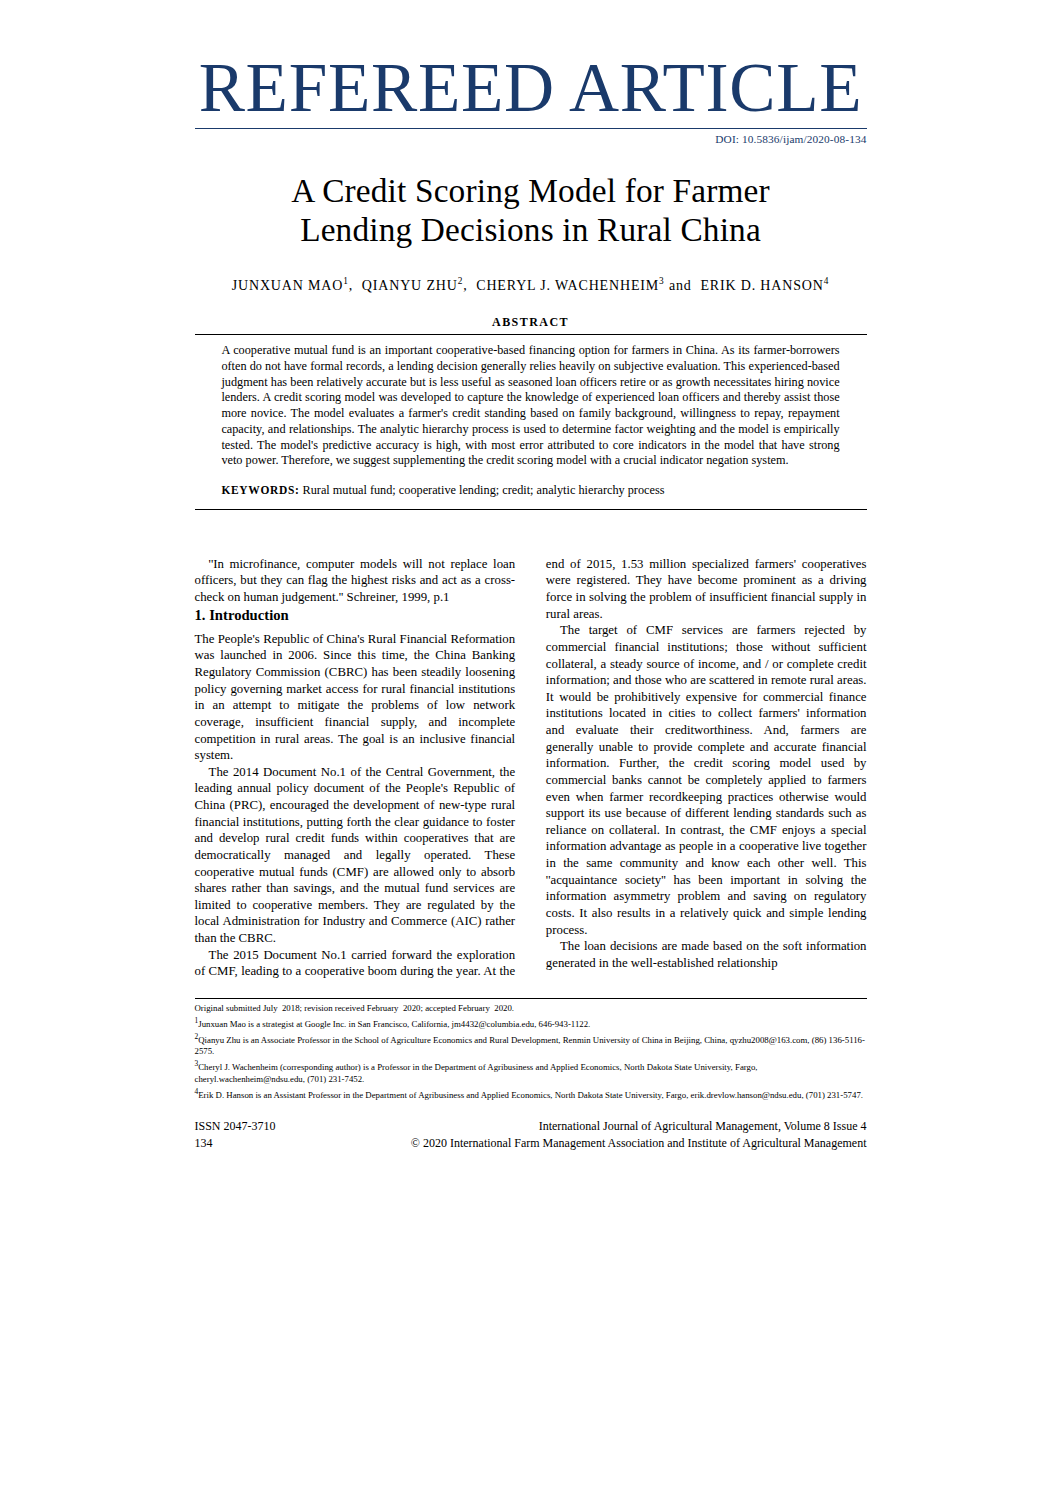REFEREED ARTICLE
DOI: 10.5836/ijam/2020-08-134
A Credit Scoring Model for Farmer
Lending Decisions in Rural China
JUNXUAN MAO1, QIANYU ZHU2, CHERYL J. WACHENHEIM3 and ERIK D. HANSON4
ABSTRACT
A cooperative mutual fund is an important cooperative-based financing option for farmers in China. As its farmer-borrowers often do not have formal records, a lending decision generally relies heavily on subjective evaluation. This experienced-based judgment has been relatively accurate but is less useful as seasoned loan officers retire or as growth necessitates hiring novice lenders. A credit scoring model was developed to capture the knowledge of experienced loan officers and thereby assist those more novice. The model evaluates a farmer's credit standing based on family background, willingness to repay, repayment capacity, and relationships. The analytic hierarchy process is used to determine factor weighting and the model is empirically tested. The model's predictive accuracy is high, with most error attributed to core indicators in the model that have strong veto power. Therefore, we suggest supplementing the credit scoring model with a crucial indicator negation system.
KEYWORDS: Rural mutual fund; cooperative lending; credit; analytic hierarchy process
''In microfinance, computer models will not replace loan officers, but they can flag the highest risks and act as a cross-check on human judgement.'' Schreiner, 1999, p.1
1. Introduction
The People's Republic of China's Rural Financial Reformation was launched in 2006. Since this time, the China Banking Regulatory Commission (CBRC) has been steadily loosening policy governing market access for rural financial institutions in an attempt to mitigate the problems of low network coverage, insufficient financial supply, and incomplete competition in rural areas. The goal is an inclusive financial system.
The 2014 Document No.1 of the Central Government, the leading annual policy document of the People's Republic of China (PRC), encouraged the development of new-type rural financial institutions, putting forth the clear guidance to foster and develop rural credit funds within cooperatives that are democratically managed and legally operated. These cooperative mutual funds (CMF) are allowed only to absorb shares rather than savings, and the mutual fund services are limited to cooperative members. They are regulated by the local Administration for Industry and Commerce (AIC) rather than the CBRC.
The 2015 Document No.1 carried forward the exploration of CMF, leading to a cooperative boom during the year. At the end of 2015, 1.53 million specialized farmers' cooperatives were registered. They have become prominent as a driving force in solving the problem of insufficient financial supply in rural areas.
The target of CMF services are farmers rejected by commercial financial institutions; those without sufficient collateral, a steady source of income, and / or complete credit information; and those who are scattered in remote rural areas. It would be prohibitively expensive for commercial finance institutions located in cities to collect farmers' information and evaluate their creditworthiness. And, farmers are generally unable to provide complete and accurate financial information. Further, the credit scoring model used by commercial banks cannot be completely applied to farmers even when farmer recordkeeping practices otherwise would support its use because of different lending standards such as reliance on collateral. In contrast, the CMF enjoys a special information advantage as people in a cooperative live together in the same community and know each other well. This ''acquaintance society'' has been important in solving the information asymmetry problem and saving on regulatory costs. It also results in a relatively quick and simple lending process.
The loan decisions are made based on the soft information generated in the well-established relationship
Original submitted July 2018; revision received February 2020; accepted February 2020.
1Junxuan Mao is a strategist at Google Inc. in San Francisco, California, jm4432@columbia.edu, 646-943-1122.
2Qianyu Zhu is an Associate Professor in the School of Agriculture Economics and Rural Development, Renmin University of China in Beijing, China, qyzhu2008@163.com, (86) 136-5116-2575.
3Cheryl J. Wachenheim (corresponding author) is a Professor in the Department of Agribusiness and Applied Economics, North Dakota State University, Fargo, cheryl.wachenheim@ndsu.edu, (701) 231-7452.
4Erik D. Hanson is an Assistant Professor in the Department of Agribusiness and Applied Economics, North Dakota State University, Fargo, erik.drevlow.hanson@ndsu.edu, (701) 231-5747.
ISSN 2047-3710
International Journal of Agricultural Management, Volume 8 Issue 4
134
© 2020 International Farm Management Association and Institute of Agricultural Management